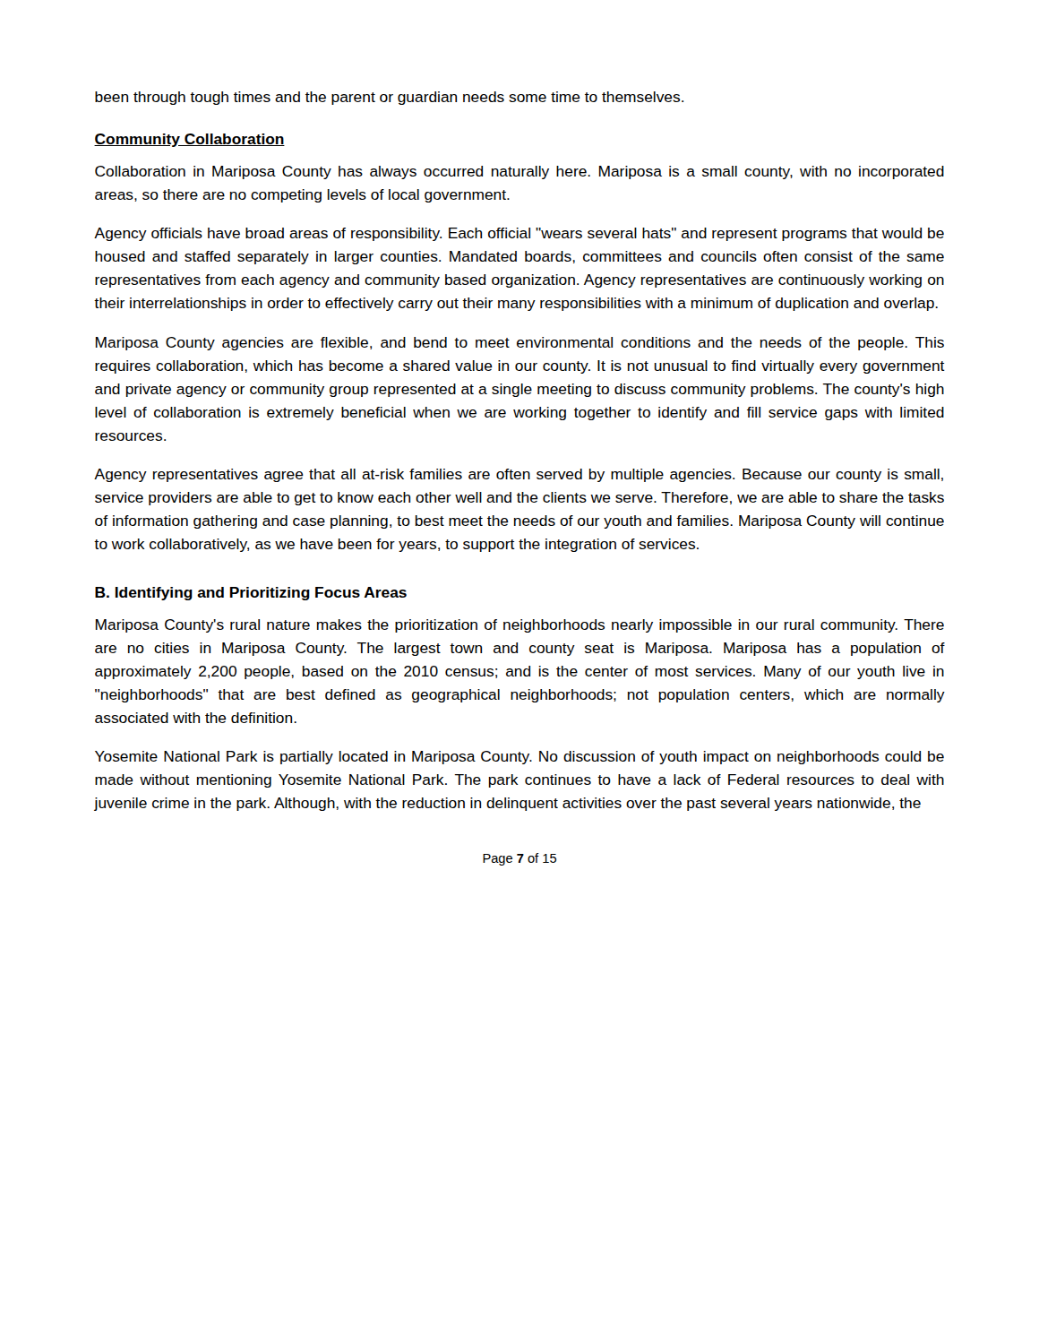been through tough times and the parent or guardian needs some time to themselves.
Community Collaboration
Collaboration in Mariposa County has always occurred naturally here. Mariposa is a small county, with no incorporated areas, so there are no competing levels of local government.
Agency officials have broad areas of responsibility. Each official "wears several hats" and represent programs that would be housed and staffed separately in larger counties. Mandated boards, committees and councils often consist of the same representatives from each agency and community based organization. Agency representatives are continuously working on their interrelationships in order to effectively carry out their many responsibilities with a minimum of duplication and overlap.
Mariposa County agencies are flexible, and bend to meet environmental conditions and the needs of the people. This requires collaboration, which has become a shared value in our county. It is not unusual to find virtually every government and private agency or community group represented at a single meeting to discuss community problems. The county's high level of collaboration is extremely beneficial when we are working together to identify and fill service gaps with limited resources.
Agency representatives agree that all at-risk families are often served by multiple agencies. Because our county is small, service providers are able to get to know each other well and the clients we serve. Therefore, we are able to share the tasks of information gathering and case planning, to best meet the needs of our youth and families. Mariposa County will continue to work collaboratively, as we have been for years, to support the integration of services.
B. Identifying and Prioritizing Focus Areas
Mariposa County's rural nature makes the prioritization of neighborhoods nearly impossible in our rural community. There are no cities in Mariposa County. The largest town and county seat is Mariposa. Mariposa has a population of approximately 2,200 people, based on the 2010 census; and is the center of most services. Many of our youth live in "neighborhoods" that are best defined as geographical neighborhoods; not population centers, which are normally associated with the definition.
Yosemite National Park is partially located in Mariposa County. No discussion of youth impact on neighborhoods could be made without mentioning Yosemite National Park. The park continues to have a lack of Federal resources to deal with juvenile crime in the park. Although, with the reduction in delinquent activities over the past several years nationwide, the
Page 7 of 15